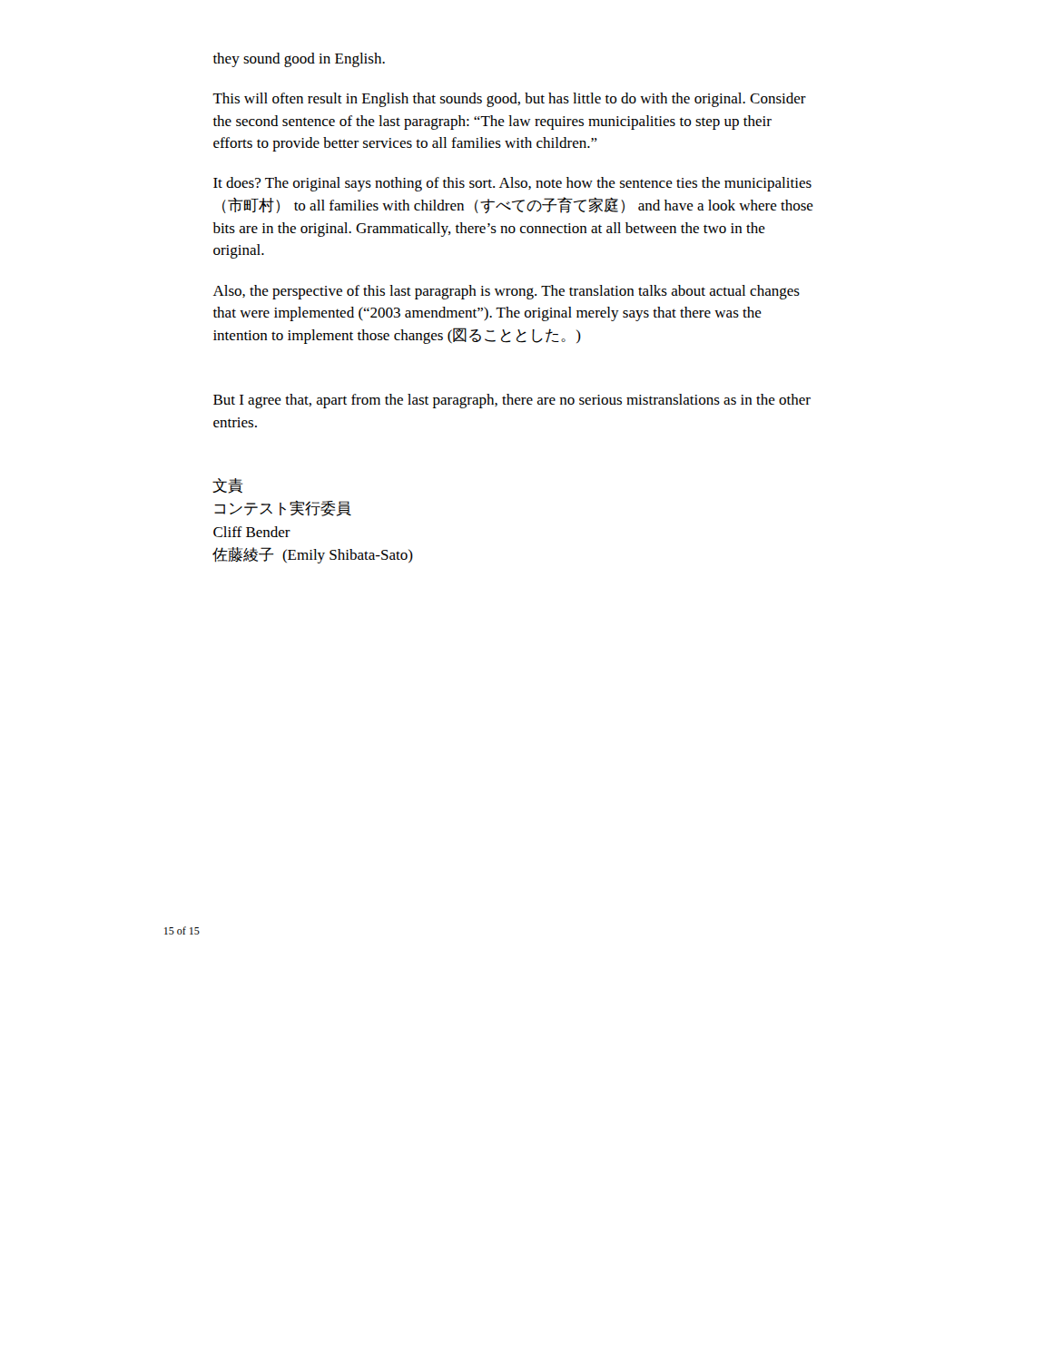they sound good in English.
This will often result in English that sounds good, but has little to do with the original. Consider the second sentence of the last paragraph: “The law requires municipalities to step up their efforts to provide better services to all families with children.”
It does? The original says nothing of this sort. Also, note how the sentence ties the municipalities（市町村） to all families with children（すべての子育て家庭） and have a look where those bits are in the original. Grammatically, there’s no connection at all between the two in the original.
Also, the perspective of this last paragraph is wrong. The translation talks about actual changes that were implemented (“2003 amendment”). The original merely says that there was the intention to implement those changes (図ることとした。)
But I agree that, apart from the last paragraph, there are no serious mistranslations as in the other entries.
文責
コンテスト実行委員
Cliff Bender
佐藤綾子 (Emily Shibata-Sato)
15 of 15